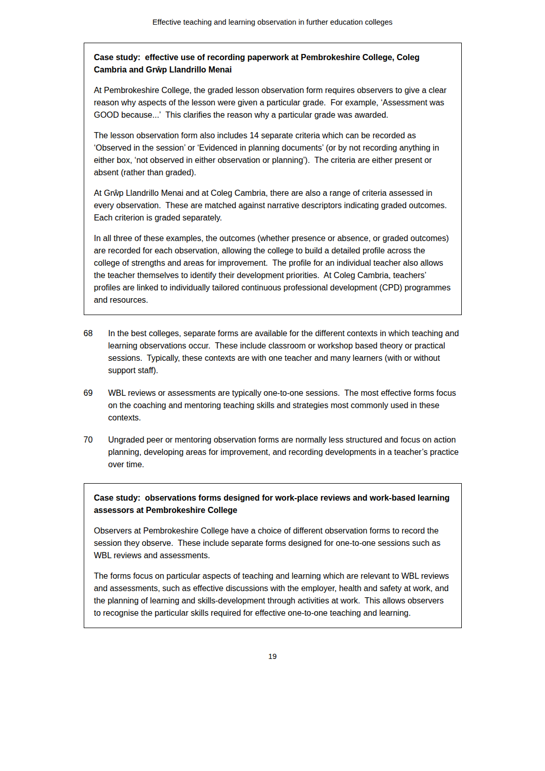Effective teaching and learning observation in further education colleges
Case study: effective use of recording paperwork at Pembrokeshire College, Coleg Cambria and Grŵp Llandrillo Menai
At Pembrokeshire College, the graded lesson observation form requires observers to give a clear reason why aspects of the lesson were given a particular grade. For example, ‘Assessment was GOOD because...’ This clarifies the reason why a particular grade was awarded.
The lesson observation form also includes 14 separate criteria which can be recorded as ‘Observed in the session’ or ‘Evidenced in planning documents’ (or by not recording anything in either box, ‘not observed in either observation or planning’). The criteria are either present or absent (rather than graded).
At Grŵp Llandrillo Menai and at Coleg Cambria, there are also a range of criteria assessed in every observation. These are matched against narrative descriptors indicating graded outcomes. Each criterion is graded separately.
In all three of these examples, the outcomes (whether presence or absence, or graded outcomes) are recorded for each observation, allowing the college to build a detailed profile across the college of strengths and areas for improvement. The profile for an individual teacher also allows the teacher themselves to identify their development priorities. At Coleg Cambria, teachers’ profiles are linked to individually tailored continuous professional development (CPD) programmes and resources.
68 In the best colleges, separate forms are available for the different contexts in which teaching and learning observations occur. These include classroom or workshop based theory or practical sessions. Typically, these contexts are with one teacher and many learners (with or without support staff).
69 WBL reviews or assessments are typically one-to-one sessions. The most effective forms focus on the coaching and mentoring teaching skills and strategies most commonly used in these contexts.
70 Ungraded peer or mentoring observation forms are normally less structured and focus on action planning, developing areas for improvement, and recording developments in a teacher’s practice over time.
Case study: observations forms designed for work-place reviews and work-based learning assessors at Pembrokeshire College
Observers at Pembrokeshire College have a choice of different observation forms to record the session they observe. These include separate forms designed for one-to-one sessions such as WBL reviews and assessments.
The forms focus on particular aspects of teaching and learning which are relevant to WBL reviews and assessments, such as effective discussions with the employer, health and safety at work, and the planning of learning and skills-development through activities at work. This allows observers to recognise the particular skills required for effective one-to-one teaching and learning.
19